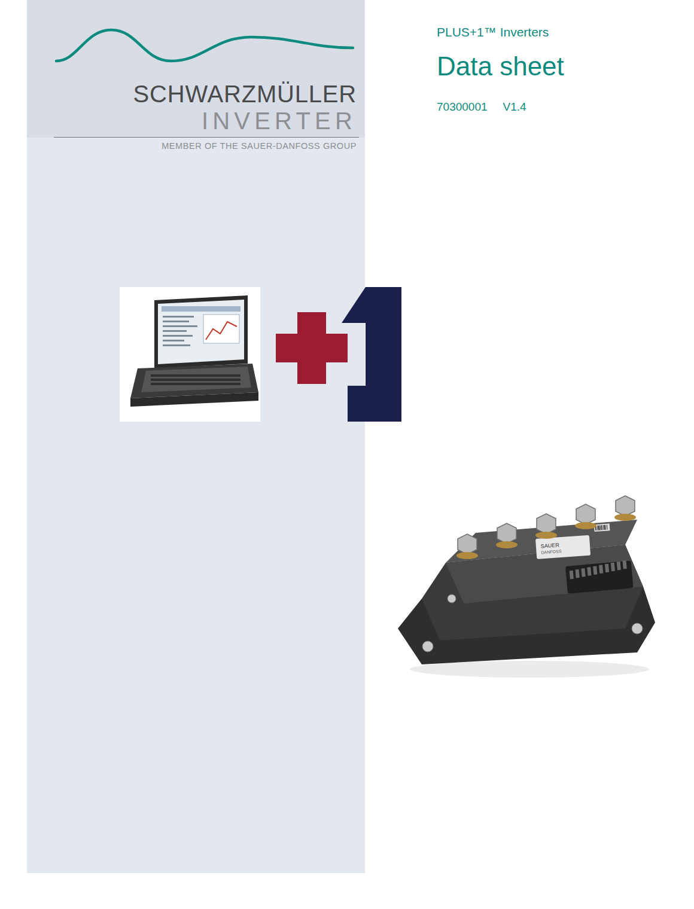SCHWARZMÜLLER
INVERTER
MEMBER OF THE SAUER-DANFOSS GROUP
PLUS+1™ Inverters
Data sheet
70300001V1.4
SAUER DANFOSS
PLUS+1 inverter module product photograph